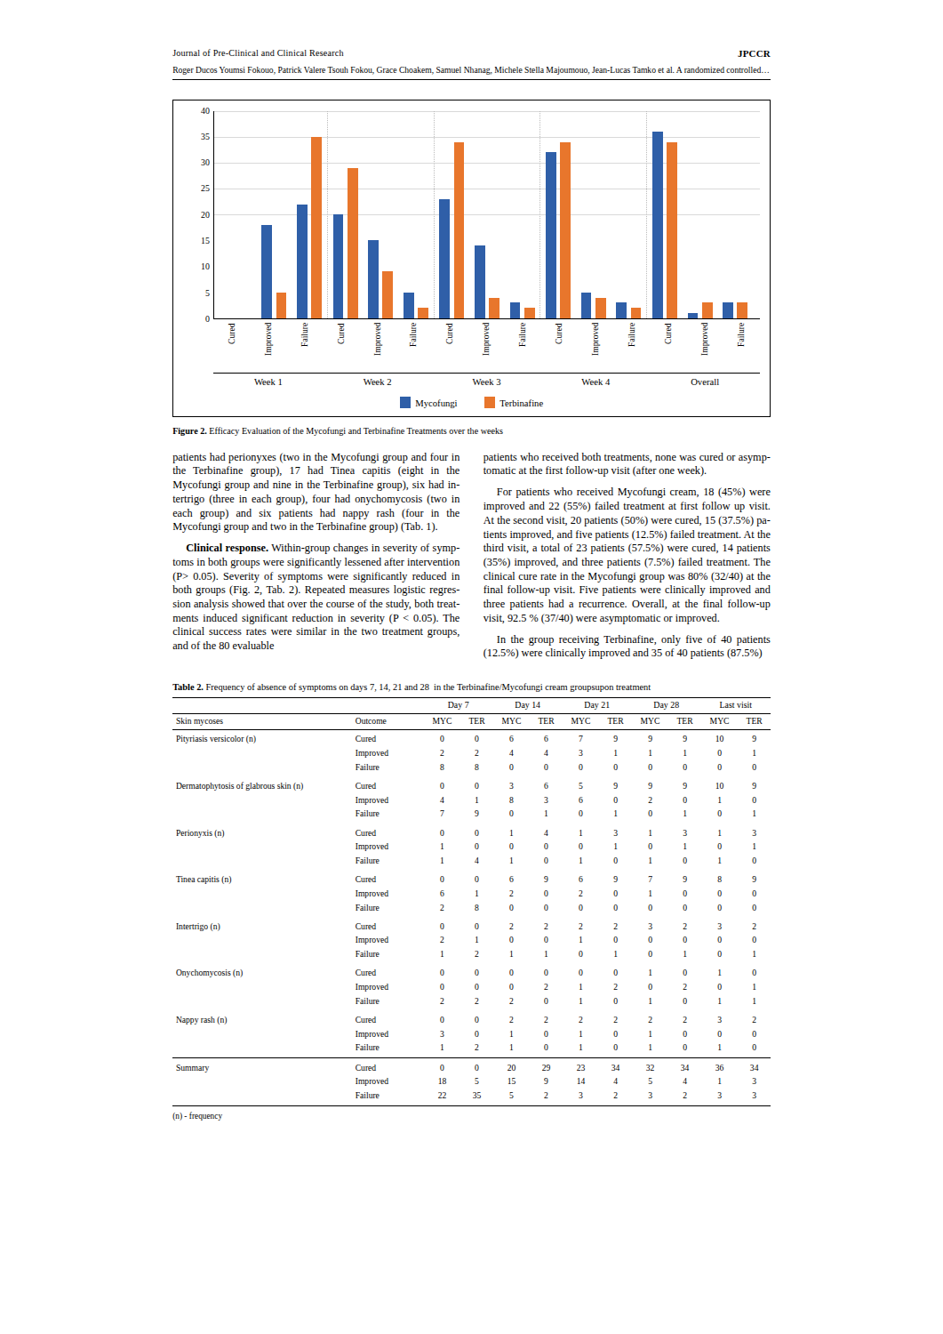Journal of Pre-Clinical and Clinical Research
JPCCR
Roger Ducos Youmsi Fokouo, Patrick Valere Tsouh Fokou, Grace Choakem, Samuel Nhanag, Michele Stella Majoumouo, Jean-Lucas Tamko et al. A randomized controlled…
40 35 30 25 20 15 10 5 0
Cured Improved Failure
Cured Improved Failure
Cured Improved Failure
Cured Improved Failure
Cured Improved Failure
Week 1
Week 2
Week 3
Week 4
Overall
Mycofungi Terbinafine
Figure 2. Efficacy Evaluation of the Mycofungi and Terbinafine Treatments over the weeks
patients had perionyxes (two in the Mycofungi group and four in the Terbinafine group), 17 had Tinea capitis (eight in the Mycofungi group and nine in the Terbinafine group), six had intertrigo (three in each group), four had onychomycosis (two in each group) and six patients had nappy rash (four in the Mycofungi group and two in the Terbinafine group) (Tab. 1).
Clinical response. Within-group changes in severity of symptoms in both groups were significantly lessened after intervention (P> 0.05). Severity of symptoms were significantly reduced in both groups (Fig. 2, Tab. 2). Repeated measures logistic regression analysis showed that over the course of the study, both treatments induced significant reduction in severity (P < 0.05). The clinical success rates were similar in the two treatment groups, and of the 80 evaluable
patients who received both treatments, none was cured or asymptomatic at the first follow-up visit (after one week).
For patients who received Mycofungi cream, 18 (45%) were improved and 22 (55%) failed treatment at first follow up visit. At the second visit, 20 patients (50%) were cured, 15 (37.5%) patients improved, and five patients (12.5%) failed treatment. At the third visit, a total of 23 patients (57.5%) were cured, 14 patients (35%) improved, and three patients (7.5%) failed treatment. The clinical cure rate in the Mycofungi group was 80% (32/40) at the final follow-up visit. Five patients were clinically improved and three patients had a recurrence. Overall, at the final follow-up visit, 92.5 % (37/40) were asymptomatic or improved.
In the group receiving Terbinafine, only five of 40 patients (12.5%) were clinically improved and 35 of 40 patients (87.5%)
Table 2. Frequency of absence of symptoms on days 7, 14, 21 and 28 in the Terbinafine/Mycofungi cream groupsupon treatment
| | | Day 7 | Day 14 | Day 21 | Day 28 | Last visit |
| --- | --- | --- | --- | --- | --- | --- |
| Skin mycoses | Outcome | MYC | TER | MYC | TER | MYC | TER | MYC | TER | MYC | TER |
| Pityriasis versicolor (n) | Cured | 0 | 0 | 6 | 6 | 7 | 9 | 9 | 9 | 10 | 9 |
| | Improved | 2 | 2 | 4 | 4 | 3 | 1 | 1 | 1 | 0 | 1 |
| | Failure | 8 | 8 | 0 | 0 | 0 | 0 | 0 | 0 | 0 | 0 |
| Dermatophytosis of glabrous skin (n) | Cured | 0 | 0 | 3 | 6 | 5 | 9 | 9 | 9 | 10 | 9 |
| | Improved | 4 | 1 | 8 | 3 | 6 | 0 | 2 | 0 | 1 | 0 |
| | Failure | 7 | 9 | 0 | 1 | 0 | 1 | 0 | 1 | 0 | 1 |
| Perionyxis (n) | Cured | 0 | 0 | 1 | 4 | 1 | 3 | 1 | 3 | 1 | 3 |
| | Improved | 1 | 0 | 0 | 0 | 0 | 1 | 0 | 1 | 0 | 1 |
| | Failure | 1 | 4 | 1 | 0 | 1 | 0 | 1 | 0 | 1 | 0 |
| Tinea capitis (n) | Cured | 0 | 0 | 6 | 9 | 6 | 9 | 7 | 9 | 8 | 9 |
| | Improved | 6 | 1 | 2 | 0 | 2 | 0 | 1 | 0 | 0 | 0 |
| | Failure | 2 | 8 | 0 | 0 | 0 | 0 | 0 | 0 | 0 | 0 |
| Intertrigo (n) | Cured | 0 | 0 | 2 | 2 | 2 | 2 | 3 | 2 | 3 | 2 |
| | Improved | 2 | 1 | 0 | 0 | 1 | 0 | 0 | 0 | 0 | 0 |
| | Failure | 1 | 2 | 1 | 1 | 0 | 1 | 0 | 1 | 0 | 1 |
| Onychomycosis (n) | Cured | 0 | 0 | 0 | 0 | 0 | 0 | 1 | 0 | 1 | 0 |
| | Improved | 0 | 0 | 0 | 2 | 1 | 2 | 0 | 2 | 0 | 1 |
| | Failure | 2 | 2 | 2 | 0 | 1 | 0 | 1 | 0 | 1 | 1 |
| Nappy rash (n) | Cured | 0 | 0 | 2 | 2 | 2 | 2 | 2 | 2 | 3 | 2 |
| | Improved | 3 | 0 | 1 | 0 | 1 | 0 | 1 | 0 | 0 | 0 |
| | Failure | 1 | 2 | 1 | 0 | 1 | 0 | 1 | 0 | 1 | 0 |
| Summary | Cured | 0 | 0 | 20 | 29 | 23 | 34 | 32 | 34 | 36 | 34 |
| | Improved | 18 | 5 | 15 | 9 | 14 | 4 | 5 | 4 | 1 | 3 |
| | Failure | 22 | 35 | 5 | 2 | 3 | 2 | 3 | 2 | 3 | 3 |
(n) - frequency